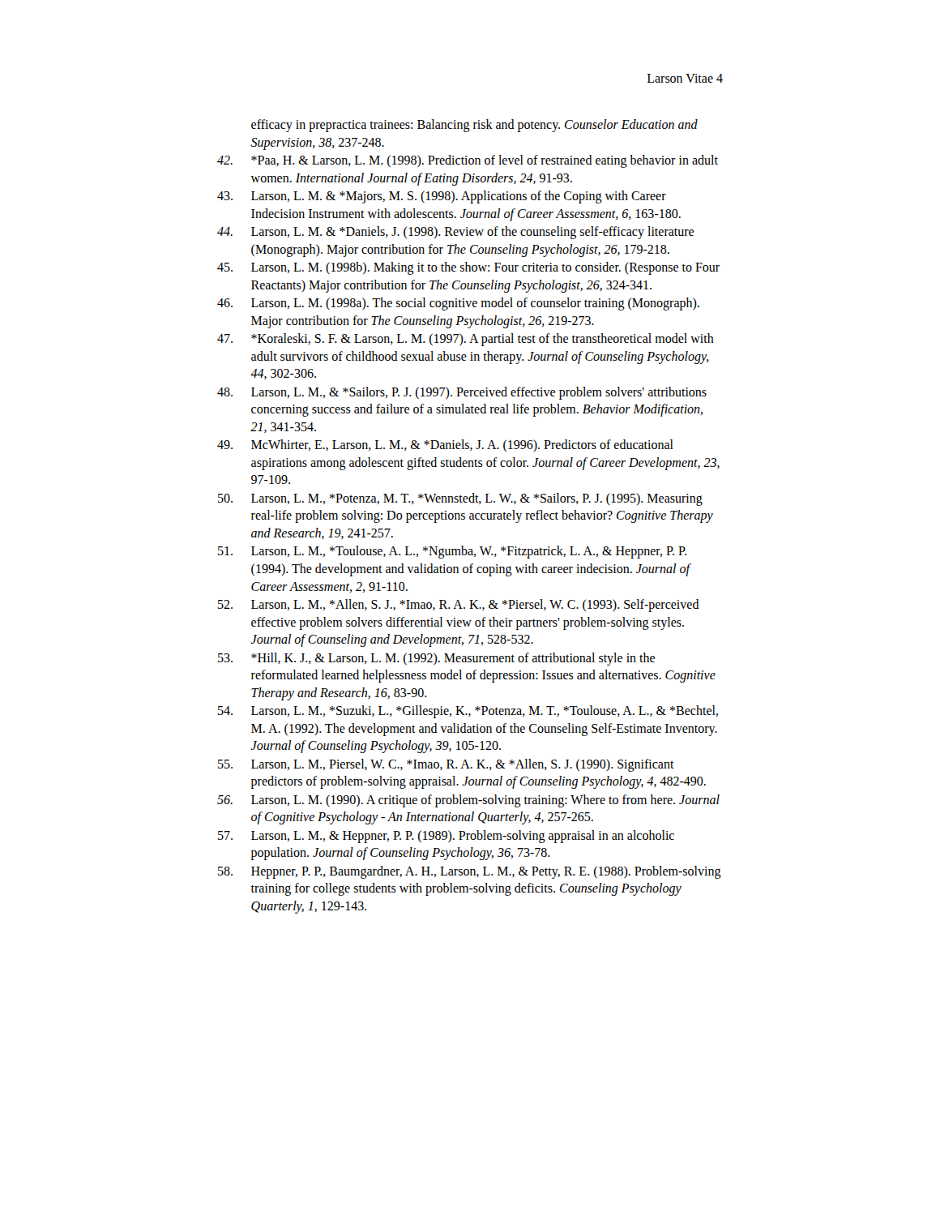Larson Vitae 4
efficacy in prepractica trainees: Balancing risk and potency. Counselor Education and Supervision, 38, 237-248.
42.*Paa, H. & Larson, L. M. (1998). Prediction of level of restrained eating behavior in adult women. International Journal of Eating Disorders, 24, 91-93.
43. Larson, L. M. & *Majors, M. S. (1998). Applications of the Coping with Career Indecision Instrument with adolescents. Journal of Career Assessment, 6, 163-180.
44. Larson, L. M. & *Daniels, J. (1998). Review of the counseling self-efficacy literature (Monograph). Major contribution for The Counseling Psychologist, 26, 179-218.
45. Larson, L. M. (1998b). Making it to the show: Four criteria to consider. (Response to Four Reactants) Major contribution for The Counseling Psychologist, 26, 324-341.
46. Larson, L. M. (1998a). The social cognitive model of counselor training (Monograph). Major contribution for The Counseling Psychologist, 26, 219-273.
47.*Koraleski, S. F. & Larson, L. M. (1997). A partial test of the transtheoretical model with adult survivors of childhood sexual abuse in therapy. Journal of Counseling Psychology, 44, 302-306.
48. Larson, L. M., & *Sailors, P. J. (1997). Perceived effective problem solvers' attributions concerning success and failure of a simulated real life problem. Behavior Modification, 21, 341-354.
49. McWhirter, E., Larson, L. M., & *Daniels, J. A. (1996). Predictors of educational aspirations among adolescent gifted students of color. Journal of Career Development, 23, 97-109.
50. Larson, L. M., *Potenza, M. T., *Wennstedt, L. W., & *Sailors, P. J. (1995). Measuring real-life problem solving: Do perceptions accurately reflect behavior? Cognitive Therapy and Research, 19, 241-257.
51. Larson, L. M., *Toulouse, A. L., *Ngumba, W., *Fitzpatrick, L. A., & Heppner, P. P. (1994). The development and validation of coping with career indecision. Journal of Career Assessment, 2, 91-110.
52. Larson, L. M., *Allen, S. J., *Imao, R. A. K., & *Piersel, W. C. (1993). Self-perceived effective problem solvers differential view of their partners' problem-solving styles. Journal of Counseling and Development, 71, 528-532.
53.*Hill, K. J., & Larson, L. M. (1992). Measurement of attributional style in the reformulated learned helplessness model of depression: Issues and alternatives. Cognitive Therapy and Research, 16, 83-90.
54. Larson, L. M., *Suzuki, L., *Gillespie, K., *Potenza, M. T., *Toulouse, A. L., & *Bechtel, M. A. (1992). The development and validation of the Counseling Self-Estimate Inventory. Journal of Counseling Psychology, 39, 105-120.
55. Larson, L. M., Piersel, W. C., *Imao, R. A. K., & *Allen, S. J. (1990). Significant predictors of problem-solving appraisal. Journal of Counseling Psychology, 4, 482-490.
56. Larson, L. M. (1990). A critique of problem-solving training: Where to from here. Journal of Cognitive Psychology - An International Quarterly, 4, 257-265.
57. Larson, L. M., & Heppner, P. P. (1989). Problem-solving appraisal in an alcoholic population. Journal of Counseling Psychology, 36, 73-78.
58. Heppner, P. P., Baumgardner, A. H., Larson, L. M., & Petty, R. E. (1988). Problem-solving training for college students with problem-solving deficits. Counseling Psychology Quarterly, 1, 129-143.